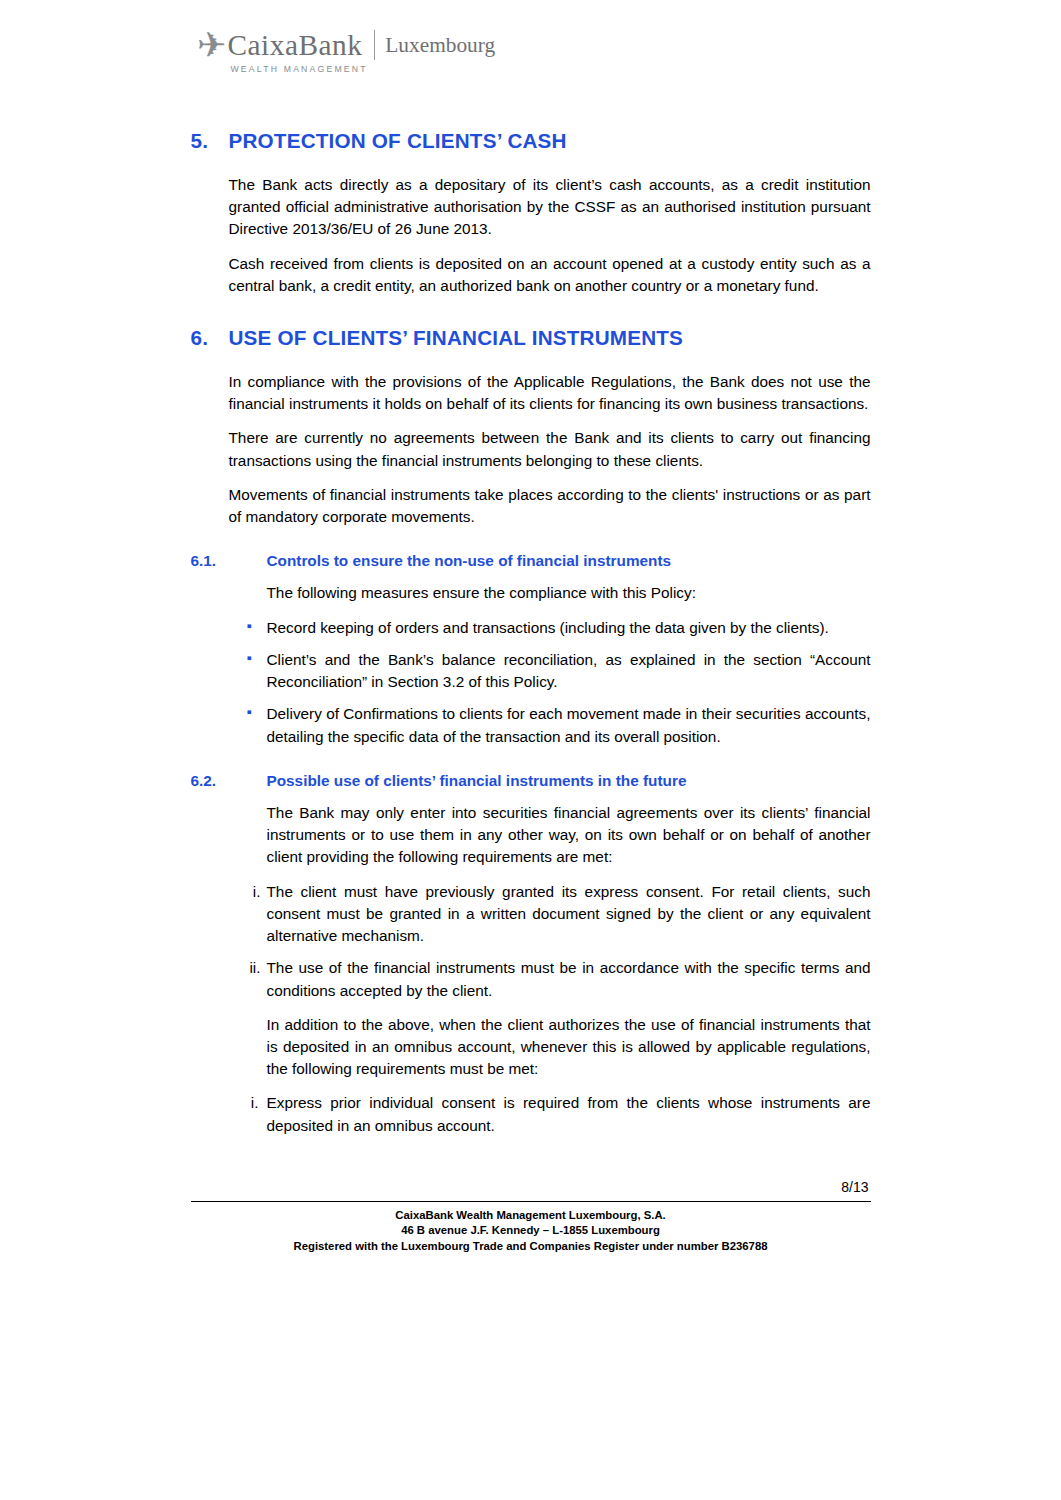✈CaixaBank Luxembourg WEALTH MANAGEMENT
5. PROTECTION OF CLIENTS’ CASH
The Bank acts directly as a depositary of its client’s cash accounts, as a credit institution granted official administrative authorisation by the CSSF as an authorised institution pursuant Directive 2013/36/EU of 26 June 2013.
Cash received from clients is deposited on an account opened at a custody entity such as a central bank, a credit entity, an authorized bank on another country or a monetary fund.
6. USE OF CLIENTS’ FINANCIAL INSTRUMENTS
In compliance with the provisions of the Applicable Regulations, the Bank does not use the financial instruments it holds on behalf of its clients for financing its own business transactions.
There are currently no agreements between the Bank and its clients to carry out financing transactions using the financial instruments belonging to these clients.
Movements of financial instruments take places according to the clients' instructions or as part of mandatory corporate movements.
6.1. Controls to ensure the non-use of financial instruments
The following measures ensure the compliance with this Policy:
Record keeping of orders and transactions (including the data given by the clients).
Client’s and the Bank’s balance reconciliation, as explained in the section “Account Reconciliation” in Section 3.2 of this Policy.
Delivery of Confirmations to clients for each movement made in their securities accounts, detailing the specific data of the transaction and its overall position.
6.2. Possible use of clients’ financial instruments in the future
The Bank may only enter into securities financial agreements over its clients’ financial instruments or to use them in any other way, on its own behalf or on behalf of another client providing the following requirements are met:
The client must have previously granted its express consent. For retail clients, such consent must be granted in a written document signed by the client or any equivalent alternative mechanism.
The use of the financial instruments must be in accordance with the specific terms and conditions accepted by the client.
In addition to the above, when the client authorizes the use of financial instruments that is deposited in an omnibus account, whenever this is allowed by applicable regulations, the following requirements must be met:
Express prior individual consent is required from the clients whose instruments are deposited in an omnibus account.
8/13
CaixaBank Wealth Management Luxembourg, S.A.
46 B avenue J.F. Kennedy – L-1855 Luxembourg
Registered with the Luxembourg Trade and Companies Register under number B236788